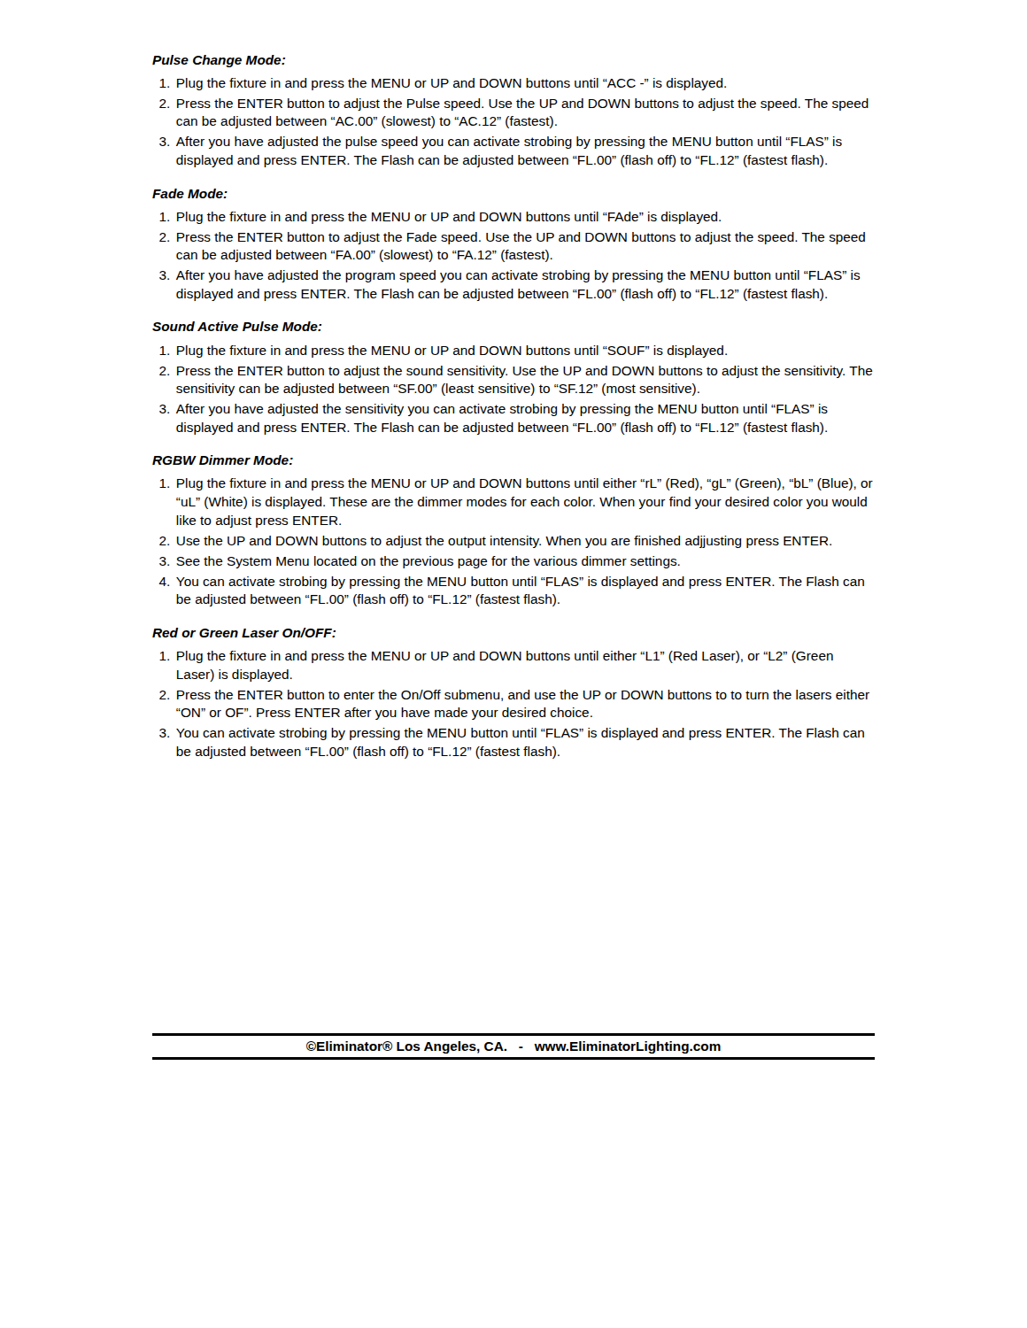Pulse Change Mode:
Plug the fixture in and press the MENU or UP and DOWN buttons until “ACC -” is displayed.
Press the ENTER button to adjust the Pulse speed. Use the UP and DOWN buttons to adjust the speed. The speed can be adjusted between “AC.00” (slowest) to “AC.12” (fastest).
After you have adjusted the pulse speed you can activate strobing by pressing the MENU button until “FLAS” is displayed and press ENTER. The Flash can be adjusted between “FL.00” (flash off) to “FL.12” (fastest flash).
Fade Mode:
Plug the fixture in and press the MENU or UP and DOWN buttons until “FAde” is displayed.
Press the ENTER button to adjust the Fade speed. Use the UP and DOWN buttons to adjust the speed. The speed can be adjusted between “FA.00” (slowest) to “FA.12” (fastest).
After you have adjusted the program speed you can activate strobing by pressing the MENU button until “FLAS” is displayed and press ENTER. The Flash can be adjusted between “FL.00” (flash off) to “FL.12” (fastest flash).
Sound Active Pulse Mode:
Plug the fixture in and press the MENU or UP and DOWN buttons until “SOUF” is displayed.
Press the ENTER button to adjust the sound sensitivity. Use the UP and DOWN buttons to adjust the sensitivity. The sensitivity can be adjusted between “SF.00” (least sensitive) to “SF.12” (most sensitive).
After you have adjusted the sensitivity you can activate strobing by pressing the MENU button until “FLAS” is displayed and press ENTER. The Flash can be adjusted between “FL.00” (flash off) to “FL.12” (fastest flash).
RGBW Dimmer Mode:
Plug the fixture in and press the MENU or UP and DOWN buttons until either “rL” (Red), “gL” (Green), “bL” (Blue), or “uL” (White) is displayed. These are the dimmer modes for each color. When your find your desired color you would like to adjust press ENTER.
Use the UP and DOWN buttons to adjust the output intensity. When you are finished adjjusting press ENTER.
See the System Menu located on the previous page for the various dimmer settings.
You can activate strobing by pressing the MENU button until “FLAS” is displayed and press ENTER. The Flash can be adjusted between “FL.00” (flash off) to “FL.12” (fastest flash).
Red or Green Laser On/OFF:
Plug the fixture in and press the MENU or UP and DOWN buttons until either “L1” (Red Laser), or “L2” (Green Laser) is displayed.
Press the ENTER button to enter the On/Off submenu, and use the UP or DOWN buttons to to turn the lasers either “ON” or OF”. Press ENTER after you have made your desired choice.
You can activate strobing by pressing the MENU button until “FLAS” is displayed and press ENTER. The Flash can be adjusted between “FL.00” (flash off) to “FL.12” (fastest flash).
©Eliminator® Los Angeles, CA. - www.EliminatorLighting.com